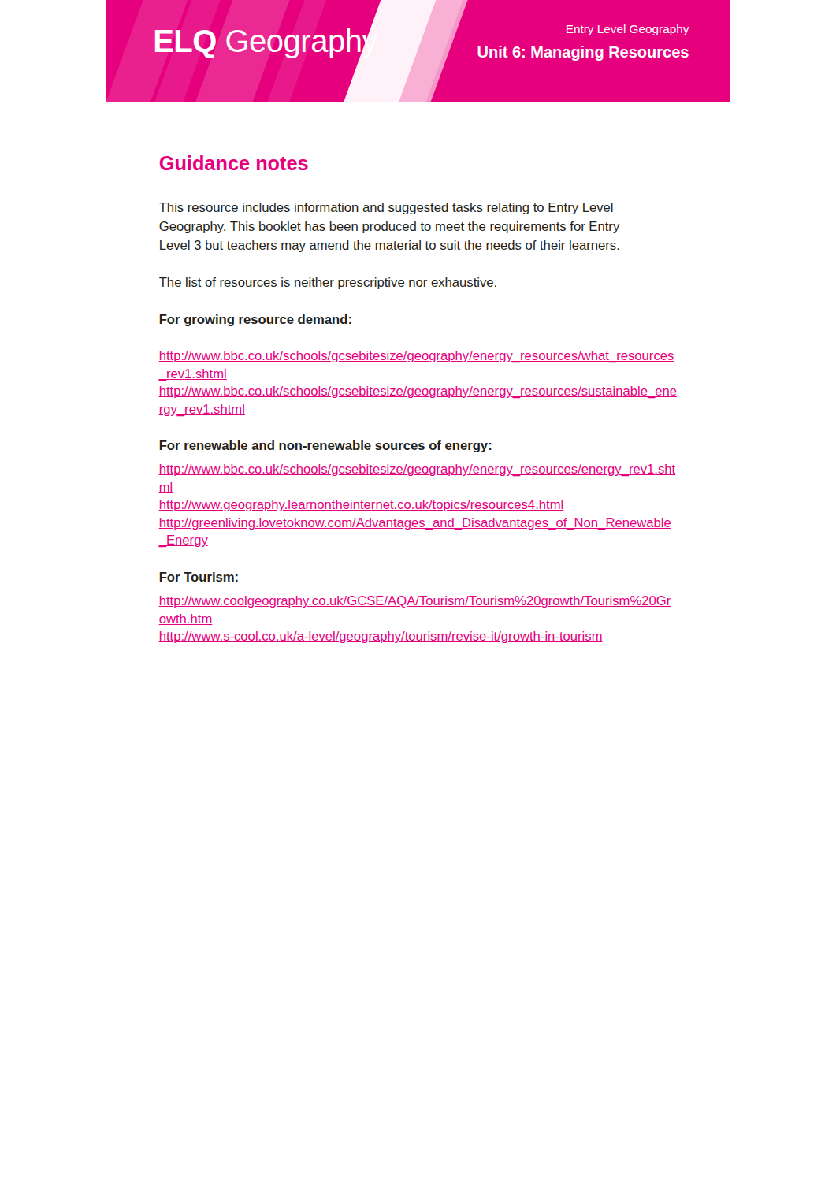ELQ Geography
Entry Level Geography
Unit 6: Managing Resources
Guidance notes
This resource includes information and suggested tasks relating to Entry Level Geography. This booklet has been produced to meet the requirements for Entry Level 3 but teachers may amend the material to suit the needs of their learners.
The list of resources is neither prescriptive nor exhaustive.
For growing resource demand:
http://www.bbc.co.uk/schools/gcsebitesize/geography/energy_resources/what_resources_rev1.shtml http://www.bbc.co.uk/schools/gcsebitesize/geography/energy_resources/sustainable_energy_rev1.shtml
For renewable and non-renewable sources of energy:
http://www.bbc.co.uk/schools/gcsebitesize/geography/energy_resources/energy_rev1.shtml http://www.geography.learnontheinternet.co.uk/topics/resources4.html http://greenliving.lovetoknow.com/Advantages_and_Disadvantages_of_Non_Renewable_Energy
For Tourism:
http://www.coolgeography.co.uk/GCSE/AQA/Tourism/Tourism%20growth/Tourism%20Growth.htm http://www.s-cool.co.uk/a-level/geography/tourism/revise-it/growth-in-tourism